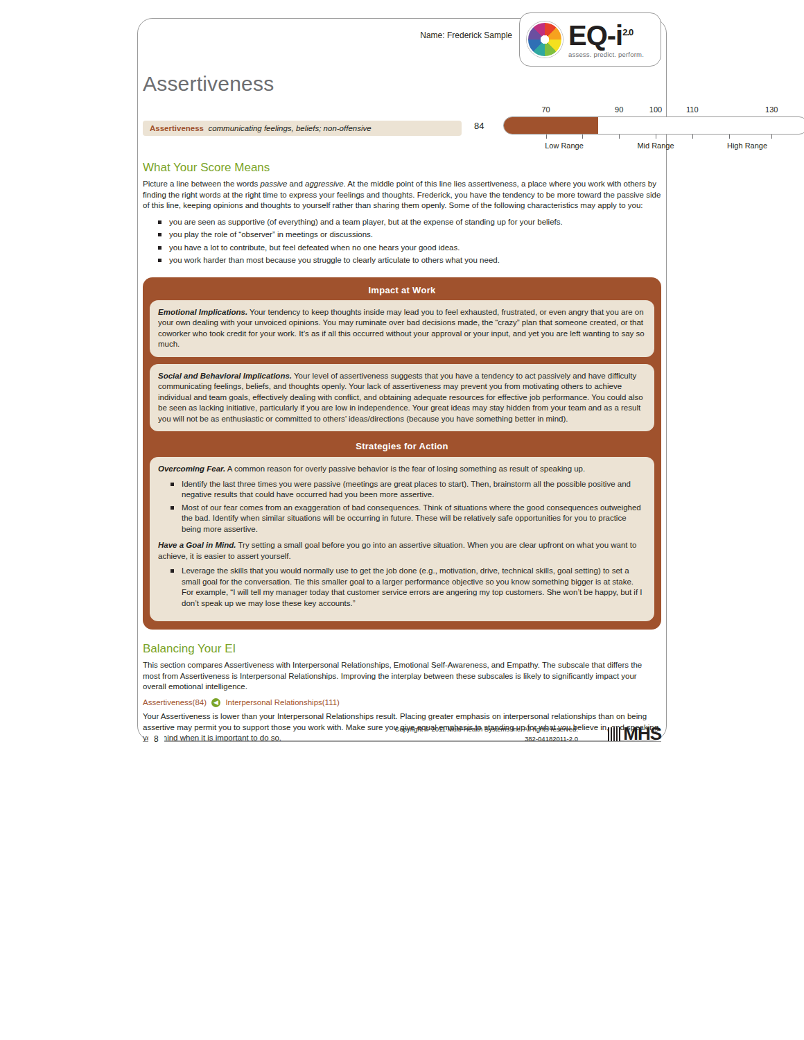Name: Frederick Sample
EQ-i2.0
assess. predict. perform.
Assertiveness
Assertiveness communicating feelings, beliefs; non-offensive
84
70 90 100 110 130
Low Range Mid Range High Range
What Your Score Means
Picture a line between the words passive and aggressive. At the middle point of this line lies assertiveness, a place where you work with others by finding the right words at the right time to express your feelings and thoughts. Frederick, you have the tendency to be more toward the passive side of this line, keeping opinions and thoughts to yourself rather than sharing them openly. Some of the following characteristics may apply to you:
you are seen as supportive (of everything) and a team player, but at the expense of standing up for your beliefs.
you play the role of “observer” in meetings or discussions.
you have a lot to contribute, but feel defeated when no one hears your good ideas.
you work harder than most because you struggle to clearly articulate to others what you need.
Impact at Work
Emotional Implications. Your tendency to keep thoughts inside may lead you to feel exhausted, frustrated, or even angry that you are on your own dealing with your unvoiced opinions. You may ruminate over bad decisions made, the “crazy” plan that someone created, or that coworker who took credit for your work. It’s as if all this occurred without your approval or your input, and yet you are left wanting to say so much.
Social and Behavioral Implications. Your level of assertiveness suggests that you have a tendency to act passively and have difficulty communicating feelings, beliefs, and thoughts openly. Your lack of assertiveness may prevent you from motivating others to achieve individual and team goals, effectively dealing with conflict, and obtaining adequate resources for effective job performance. You could also be seen as lacking initiative, particularly if you are low in independence. Your great ideas may stay hidden from your team and as a result you will not be as enthusiastic or committed to others’ ideas/directions (because you have something better in mind).
Strategies for Action
Overcoming Fear. A common reason for overly passive behavior is the fear of losing something as result of speaking up.
Identify the last three times you were passive (meetings are great places to start). Then, brainstorm all the possible positive and negative results that could have occurred had you been more assertive.
Most of our fear comes from an exaggeration of bad consequences. Think of situations where the good consequences outweighed the bad. Identify when similar situations will be occurring in future. These will be relatively safe opportunities for you to practice being more assertive.
Have a Goal in Mind. Try setting a small goal before you go into an assertive situation. When you are clear upfront on what you want to achieve, it is easier to assert yourself.
Leverage the skills that you would normally use to get the job done (e.g., motivation, drive, technical skills, goal setting) to set a small goal for the conversation. Tie this smaller goal to a larger performance objective so you know something bigger is at stake. For example, “I will tell my manager today that customer service errors are angering my top customers. She won’t be happy, but if I don’t speak up we may lose these key accounts.”
Balancing Your EI
This section compares Assertiveness with Interpersonal Relationships, Emotional Self-Awareness, and Empathy. The subscale that differs the most from Assertiveness is Interpersonal Relationships. Improving the interplay between these subscales is likely to significantly impact your overall emotional intelligence.
Assertiveness(84) ◀ Interpersonal Relationships(111)
Your Assertiveness is lower than your Interpersonal Relationships result. Placing greater emphasis on interpersonal relationships than on being assertive may permit you to support those you work with. Make sure you give equal emphasis to standing up for what you believe in, and speaking your mind when it is important to do so.
8
Copyright © 2011 Multi-Health Systems Inc. All rights reserved.
382-04182011-2.0
MHS